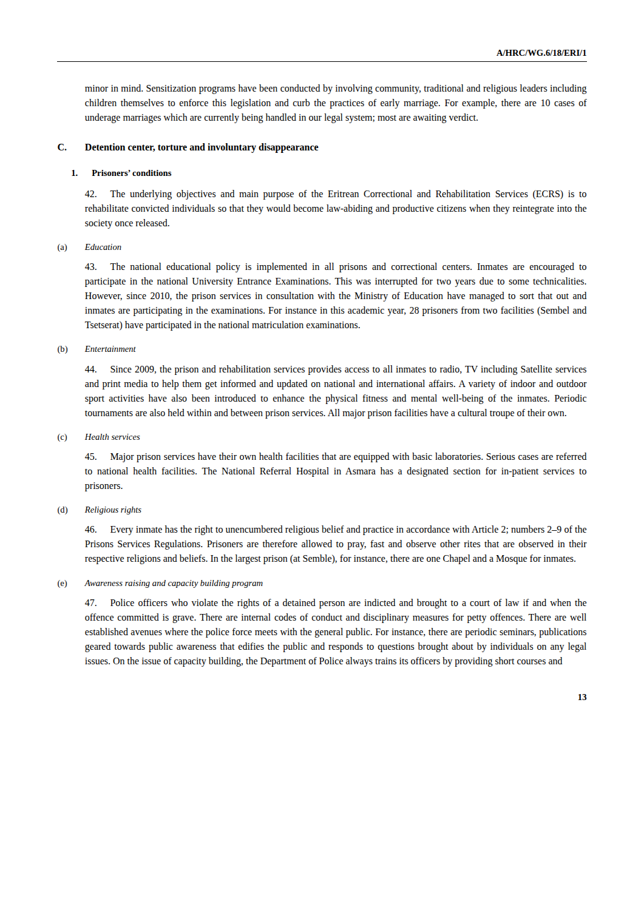A/HRC/WG.6/18/ERI/1
minor in mind. Sensitization programs have been conducted by involving community, traditional and religious leaders including children themselves to enforce this legislation and curb the practices of early marriage. For example, there are 10 cases of underage marriages which are currently being handled in our legal system; most are awaiting verdict.
C. Detention center, torture and involuntary disappearance
1. Prisoners’ conditions
42. The underlying objectives and main purpose of the Eritrean Correctional and Rehabilitation Services (ECRS) is to rehabilitate convicted individuals so that they would become law-abiding and productive citizens when they reintegrate into the society once released.
(a) Education
43. The national educational policy is implemented in all prisons and correctional centers. Inmates are encouraged to participate in the national University Entrance Examinations. This was interrupted for two years due to some technicalities. However, since 2010, the prison services in consultation with the Ministry of Education have managed to sort that out and inmates are participating in the examinations. For instance in this academic year, 28 prisoners from two facilities (Sembel and Tsetserat) have participated in the national matriculation examinations.
(b) Entertainment
44. Since 2009, the prison and rehabilitation services provides access to all inmates to radio, TV including Satellite services and print media to help them get informed and updated on national and international affairs. A variety of indoor and outdoor sport activities have also been introduced to enhance the physical fitness and mental well-being of the inmates. Periodic tournaments are also held within and between prison services. All major prison facilities have a cultural troupe of their own.
(c) Health services
45. Major prison services have their own health facilities that are equipped with basic laboratories. Serious cases are referred to national health facilities. The National Referral Hospital in Asmara has a designated section for in-patient services to prisoners.
(d) Religious rights
46. Every inmate has the right to unencumbered religious belief and practice in accordance with Article 2; numbers 2–9 of the Prisons Services Regulations. Prisoners are therefore allowed to pray, fast and observe other rites that are observed in their respective religions and beliefs. In the largest prison (at Semble), for instance, there are one Chapel and a Mosque for inmates.
(e) Awareness raising and capacity building program
47. Police officers who violate the rights of a detained person are indicted and brought to a court of law if and when the offence committed is grave. There are internal codes of conduct and disciplinary measures for petty offences. There are well established avenues where the police force meets with the general public. For instance, there are periodic seminars, publications geared towards public awareness that edifies the public and responds to questions brought about by individuals on any legal issues. On the issue of capacity building, the Department of Police always trains its officers by providing short courses and
13